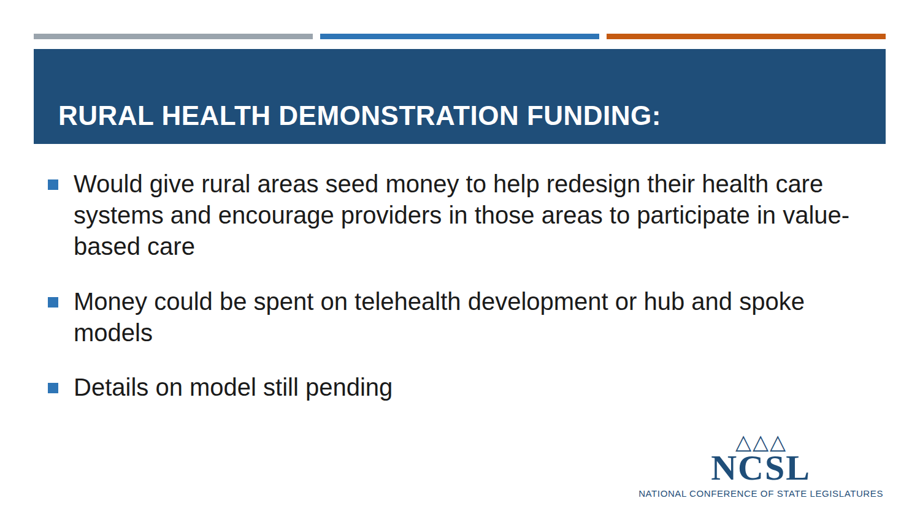RURAL HEALTH DEMONSTRATION FUNDING:
Would give rural areas seed money to help redesign their health care systems and encourage providers in those areas to participate in value-based care
Money could be spent on telehealth development or hub and spoke models
Details on model still pending
△△△
NCSL
NATIONAL CONFERENCE OF STATE LEGISLATURES